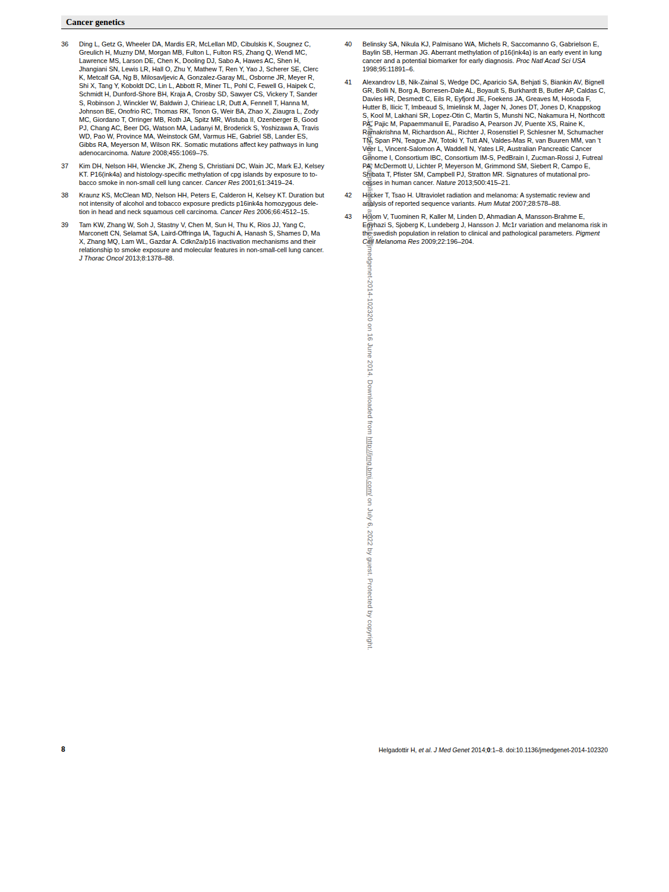Cancer genetics
36 Ding L, Getz G, Wheeler DA, Mardis ER, McLellan MD, Cibulskis K, Sougnez C, Greulich H, Muzny DM, Morgan MB, Fulton L, Fulton RS, Zhang Q, Wendl MC, Lawrence MS, Larson DE, Chen K, Dooling DJ, Sabo A, Hawes AC, Shen H, Jhangiani SN, Lewis LR, Hall O, Zhu Y, Mathew T, Ren Y, Yao J, Scherer SE, Clerc K, Metcalf GA, Ng B, Milosavljevic A, Gonzalez-Garay ML, Osborne JR, Meyer R, Shi X, Tang Y, Koboldt DC, Lin L, Abbott R, Miner TL, Pohl C, Fewell G, Haipek C, Schmidt H, Dunford-Shore BH, Kraja A, Crosby SD, Sawyer CS, Vickery T, Sander S, Robinson J, Winckler W, Baldwin J, Chirieac LR, Dutt A, Fennell T, Hanna M, Johnson BE, Onofrio RC, Thomas RK, Tonon G, Weir BA, Zhao X, Ziaugra L, Zody MC, Giordano T, Orringer MB, Roth JA, Spitz MR, Wistuba II, Ozenberger B, Good PJ, Chang AC, Beer DG, Watson MA, Ladanyi M, Broderick S, Yoshizawa A, Travis WD, Pao W, Province MA, Weinstock GM, Varmus HE, Gabriel SB, Lander ES, Gibbs RA, Meyerson M, Wilson RK. Somatic mutations affect key pathways in lung adenocarcinoma. Nature 2008;455:1069–75.
37 Kim DH, Nelson HH, Wiencke JK, Zheng S, Christiani DC, Wain JC, Mark EJ, Kelsey KT. P16(ink4a) and histology-specific methylation of cpg islands by exposure to tobacco smoke in non-small cell lung cancer. Cancer Res 2001;61:3419–24.
38 Kraunz KS, McClean MD, Nelson HH, Peters E, Calderon H, Kelsey KT. Duration but not intensity of alcohol and tobacco exposure predicts p16ink4a homozygous deletion in head and neck squamous cell carcinoma. Cancer Res 2006;66:4512–15.
39 Tam KW, Zhang W, Soh J, Stastny V, Chen M, Sun H, Thu K, Rios JJ, Yang C, Marconett CN, Selamat SA, Laird-Offringa IA, Taguchi A, Hanash S, Shames D, Ma X, Zhang MQ, Lam WL, Gazdar A. Cdkn2a/p16 inactivation mechanisms and their relationship to smoke exposure and molecular features in non-small-cell lung cancer. J Thorac Oncol 2013;8:1378–88.
40 Belinsky SA, Nikula KJ, Palmisano WA, Michels R, Saccomanno G, Gabrielson E, Baylin SB, Herman JG. Aberrant methylation of p16(ink4a) is an early event in lung cancer and a potential biomarker for early diagnosis. Proc Natl Acad Sci USA 1998;95:11891–6.
41 Alexandrov LB, Nik-Zainal S, Wedge DC, Aparicio SA, Behjati S, Biankin AV, Bignell GR, Bolli N, Borg A, Borresen-Dale AL, Boyault S, Burkhardt B, Butler AP, Caldas C, Davies HR, Desmedt C, Eils R, Eyfjord JE, Foekens JA, Greaves M, Hosoda F, Hutter B, Ilicic T, Imbeaud S, Imielinsk M, Jager N, Jones DT, Jones D, Knappskog S, Kool M, Lakhani SR, Lopez-Otin C, Martin S, Munshi NC, Nakamura H, Northcott PA, Pajic M, Papaemmanuil E, Paradiso A, Pearson JV, Puente XS, Raine K, Ramakrishna M, Richardson AL, Richter J, Rosenstiel P, Schlesner M, Schumacher TN, Span PN, Teague JW, Totoki Y, Tutt AN, Valdes-Mas R, van Buuren MM, van 't Veer L, Vincent-Salomon A, Waddell N, Yates LR, Australian Pancreatic Cancer Genome I, Consortium IBC, Consortium IM-S, PedBrain I, Zucman-Rossi J, Futreal PA, McDermott U, Lichter P, Meyerson M, Grimmond SM, Siebert R, Campo E, Shibata T, Pfister SM, Campbell PJ, Stratton MR. Signatures of mutational processes in human cancer. Nature 2013;500:415–21.
42 Hocker T, Tsao H. Ultraviolet radiation and melanoma: A systematic review and analysis of reported sequence variants. Hum Mutat 2007;28:578–88.
43 Hoiom V, Tuominen R, Kaller M, Linden D, Ahmadian A, Mansson-Brahme E, Egyhazi S, Sjoberg K, Lundeberg J, Hansson J. Mc1r variation and melanoma risk in the swedish population in relation to clinical and pathological parameters. Pigment Cell Melanoma Res 2009;22:196–204.
8
Helgadottir H, et al. J Med Genet 2014;0:1–8. doi:10.1136/jmedgenet-2014-102320
J Med Genet: first published as 10.1136/jmedgenet-2014-102320 on 16 June 2014. Downloaded from http://jmg.bmj.com/ on July 6, 2022 by guest. Protected by copyright.